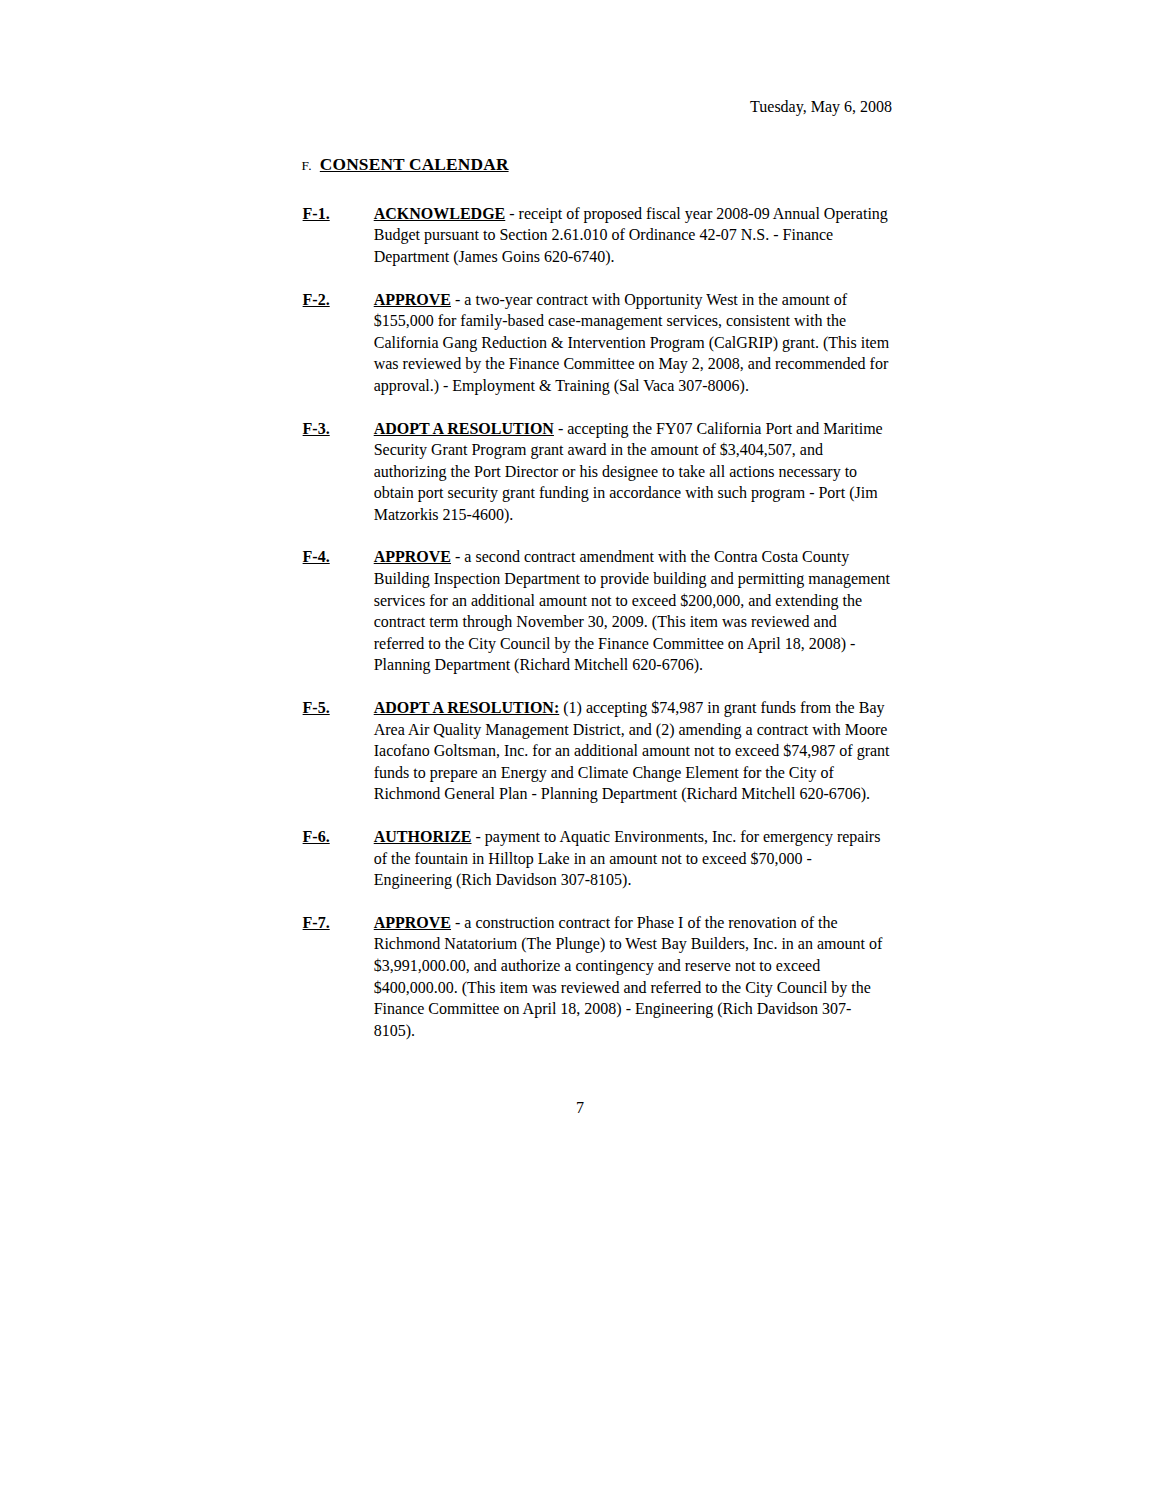Tuesday, May 6, 2008
F. CONSENT CALENDAR
| F-1. | ACKNOWLEDGE - receipt of proposed fiscal year 2008-09 Annual Operating Budget pursuant to Section 2.61.010 of Ordinance 42-07 N.S. - Finance Department (James Goins 620-6740). |
| F-2. | APPROVE - a two-year contract with Opportunity West in the amount of $155,000 for family-based case-management services, consistent with the California Gang Reduction & Intervention Program (CalGRIP) grant. (This item was reviewed by the Finance Committee on May 2, 2008, and recommended for approval.) - Employment & Training (Sal Vaca 307-8006). |
| F-3. | ADOPT A RESOLUTION - accepting the FY07 California Port and Maritime Security Grant Program grant award in the amount of $3,404,507, and authorizing the Port Director or his designee to take all actions necessary to obtain port security grant funding in accordance with such program - Port (Jim Matzorkis 215-4600). |
| F-4. | APPROVE - a second contract amendment with the Contra Costa County Building Inspection Department to provide building and permitting management services for an additional amount not to exceed $200,000, and extending the contract term through November 30, 2009. (This item was reviewed and referred to the City Council by the Finance Committee on April 18, 2008) - Planning Department (Richard Mitchell 620-6706). |
| F-5. | ADOPT A RESOLUTION: (1) accepting $74,987 in grant funds from the Bay Area Air Quality Management District, and (2) amending a contract with Moore Iacofano Goltsman, Inc. for an additional amount not to exceed $74,987 of grant funds to prepare an Energy and Climate Change Element for the City of Richmond General Plan - Planning Department (Richard Mitchell 620-6706). |
| F-6. | AUTHORIZE - payment to Aquatic Environments, Inc. for emergency repairs of the fountain in Hilltop Lake in an amount not to exceed $70,000 - Engineering (Rich Davidson 307-8105). |
| F-7. | APPROVE - a construction contract for Phase I of the renovation of the Richmond Natatorium (The Plunge) to West Bay Builders, Inc. in an amount of $3,991,000.00, and authorize a contingency and reserve not to exceed $400,000.00. (This item was reviewed and referred to the City Council by the Finance Committee on April 18, 2008) - Engineering (Rich Davidson 307-8105). |
7